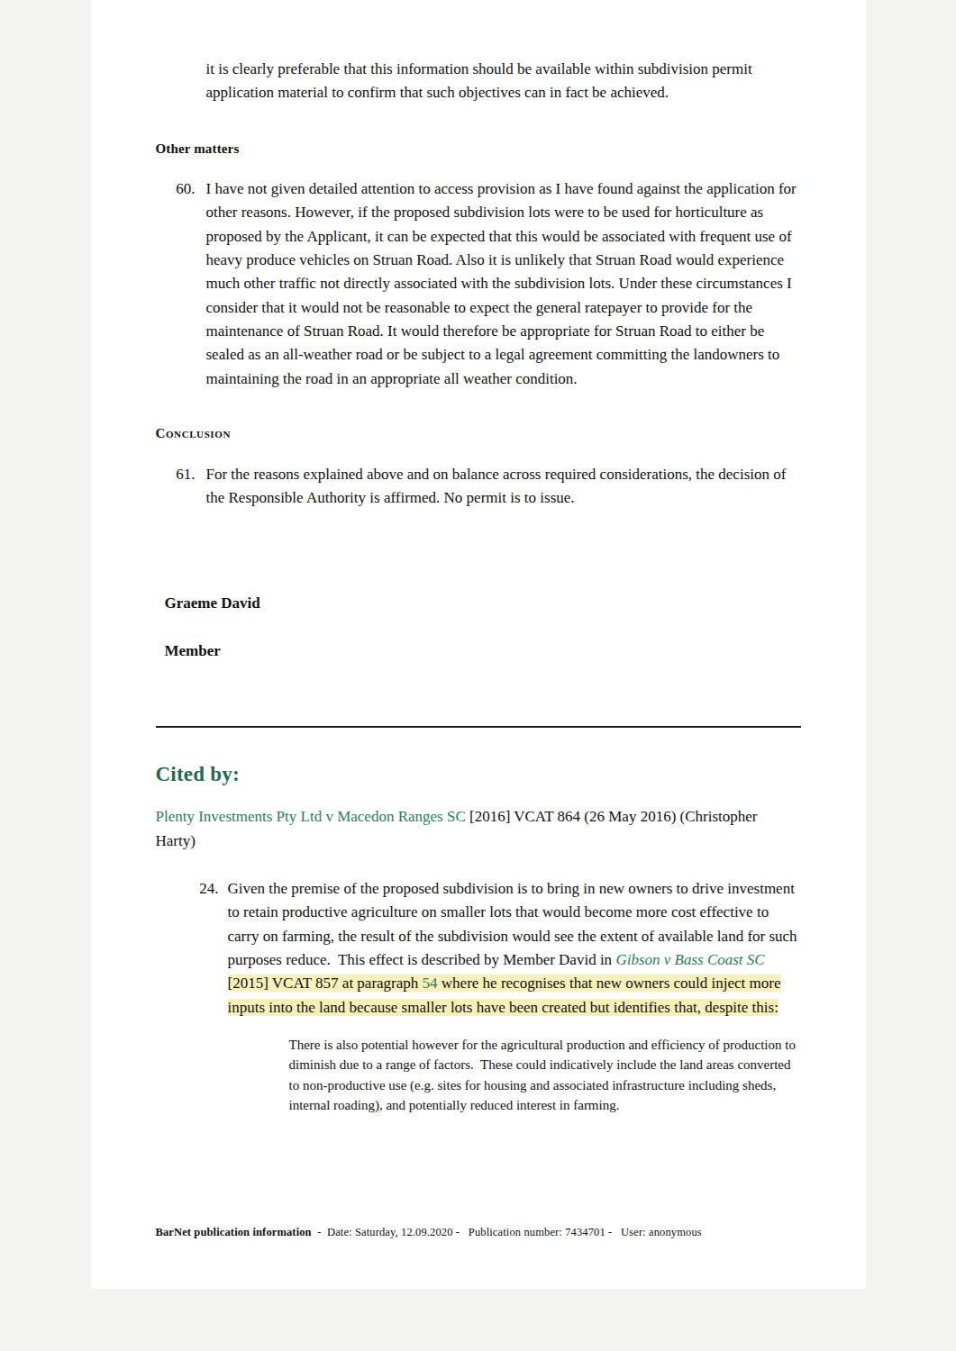it is clearly preferable that this information should be available within subdivision permit application material to confirm that such objectives can in fact be achieved.
Other matters
60. I have not given detailed attention to access provision as I have found against the application for other reasons. However, if the proposed subdivision lots were to be used for horticulture as proposed by the Applicant, it can be expected that this would be associated with frequent use of heavy produce vehicles on Struan Road. Also it is unlikely that Struan Road would experience much other traffic not directly associated with the subdivision lots. Under these circumstances I consider that it would not be reasonable to expect the general ratepayer to provide for the maintenance of Struan Road. It would therefore be appropriate for Struan Road to either be sealed as an all-weather road or be subject to a legal agreement committing the landowners to maintaining the road in an appropriate all weather condition.
Conclusion
61. For the reasons explained above and on balance across required considerations, the decision of the Responsible Authority is affirmed. No permit is to issue.
Graeme David
Member
Cited by:
Plenty Investments Pty Ltd v Macedon Ranges SC [2016] VCAT 864 (26 May 2016) (Christopher Harty)
24. Given the premise of the proposed subdivision is to bring in new owners to drive investment to retain productive agriculture on smaller lots that would become more cost effective to carry on farming, the result of the subdivision would see the extent of available land for such purposes reduce. This effect is described by Member David in Gibson v Bass Coast SC [2015] VCAT 857 at paragraph 54 where he recognises that new owners could inject more inputs into the land because smaller lots have been created but identifies that, despite this:
There is also potential however for the agricultural production and efficiency of production to diminish due to a range of factors. These could indicatively include the land areas converted to non-productive use (e.g. sites for housing and associated infrastructure including sheds, internal roading), and potentially reduced interest in farming.
BarNet publication information - Date: Saturday, 12.09.2020 - Publication number: 7434701 - User: anonymous